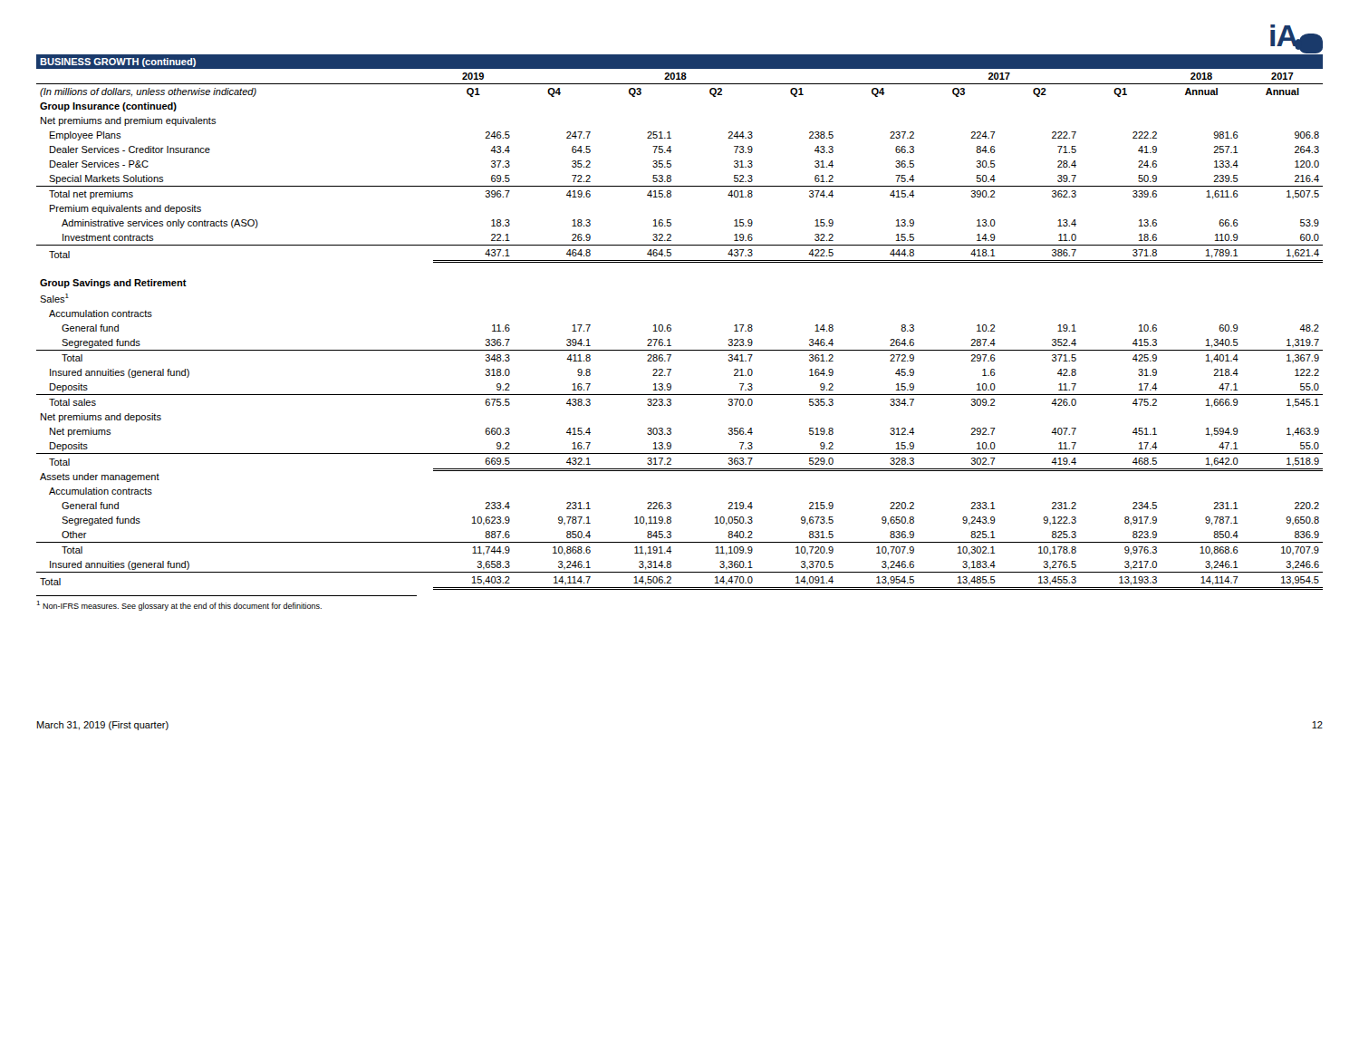iA
Financial Group
| BUSINESS GROWTH (continued) |
| | 2019 | 2018 | 2017 | 2018 | 2017 |
| (In millions of dollars, unless otherwise indicated) | Q1 | Q4 | Q3 | Q2 | Q1 | Q4 | Q3 | Q2 | Q1 | Annual | Annual |
| Group Insurance (continued) | |
| Net premiums and premium equivalents | |
| Employee Plans | 246.5 | 247.7 | 251.1 | 244.3 | 238.5 | 237.2 | 224.7 | 222.7 | 222.2 | 981.6 | 906.8 |
| Dealer Services - Creditor Insurance | 43.4 | 64.5 | 75.4 | 73.9 | 43.3 | 66.3 | 84.6 | 71.5 | 41.9 | 257.1 | 264.3 |
| Dealer Services - P&C | 37.3 | 35.2 | 35.5 | 31.3 | 31.4 | 36.5 | 30.5 | 28.4 | 24.6 | 133.4 | 120.0 |
| Special Markets Solutions | 69.5 | 72.2 | 53.8 | 52.3 | 61.2 | 75.4 | 50.4 | 39.7 | 50.9 | 239.5 | 216.4 |
| Total net premiums | 396.7 | 419.6 | 415.8 | 401.8 | 374.4 | 415.4 | 390.2 | 362.3 | 339.6 | 1,611.6 | 1,507.5 |
| Premium equivalents and deposits | |
| Administrative services only contracts (ASO) | 18.3 | 18.3 | 16.5 | 15.9 | 15.9 | 13.9 | 13.0 | 13.4 | 13.6 | 66.6 | 53.9 |
| Investment contracts | 22.1 | 26.9 | 32.2 | 19.6 | 32.2 | 15.5 | 14.9 | 11.0 | 18.6 | 110.9 | 60.0 |
| Total | 437.1 | 464.8 | 464.5 | 437.3 | 422.5 | 444.8 | 418.1 | 386.7 | 371.8 | 1,789.1 | 1,621.4 |
| Group Savings and Retirement | |
| Sales 1 | |
| Accumulation contracts | |
| General fund | 11.6 | 17.7 | 10.6 | 17.8 | 14.8 | 8.3 | 10.2 | 19.1 | 10.6 | 60.9 | 48.2 |
| Segregated funds | 336.7 | 394.1 | 276.1 | 323.9 | 346.4 | 264.6 | 287.4 | 352.4 | 415.3 | 1,340.5 | 1,319.7 |
| Total | 348.3 | 411.8 | 286.7 | 341.7 | 361.2 | 272.9 | 297.6 | 371.5 | 425.9 | 1,401.4 | 1,367.9 |
| Insured annuities (general fund) | 318.0 | 9.8 | 22.7 | 21.0 | 164.9 | 45.9 | 1.6 | 42.8 | 31.9 | 218.4 | 122.2 |
| Deposits | 9.2 | 16.7 | 13.9 | 7.3 | 9.2 | 15.9 | 10.0 | 11.7 | 17.4 | 47.1 | 55.0 |
| Total sales | 675.5 | 438.3 | 323.3 | 370.0 | 535.3 | 334.7 | 309.2 | 426.0 | 475.2 | 1,666.9 | 1,545.1 |
| Net premiums and deposits | |
| Net premiums | 660.3 | 415.4 | 303.3 | 356.4 | 519.8 | 312.4 | 292.7 | 407.7 | 451.1 | 1,594.9 | 1,463.9 |
| Deposits | 9.2 | 16.7 | 13.9 | 7.3 | 9.2 | 15.9 | 10.0 | 11.7 | 17.4 | 47.1 | 55.0 |
| Total | 669.5 | 432.1 | 317.2 | 363.7 | 529.0 | 328.3 | 302.7 | 419.4 | 468.5 | 1,642.0 | 1,518.9 |
| Assets under management | |
| Accumulation contracts | |
| General fund | 233.4 | 231.1 | 226.3 | 219.4 | 215.9 | 220.2 | 233.1 | 231.2 | 234.5 | 231.1 | 220.2 |
| Segregated funds | 10,623.9 | 9,787.1 | 10,119.8 | 10,050.3 | 9,673.5 | 9,650.8 | 9,243.9 | 9,122.3 | 8,917.9 | 9,787.1 | 9,650.8 |
| Other | 887.6 | 850.4 | 845.3 | 840.2 | 831.5 | 836.9 | 825.1 | 825.3 | 823.9 | 850.4 | 836.9 |
| Total | 11,744.9 | 10,868.6 | 11,191.4 | 11,109.9 | 10,720.9 | 10,707.9 | 10,302.1 | 10,178.8 | 9,976.3 | 10,868.6 | 10,707.9 |
| Insured annuities (general fund) | 3,658.3 | 3,246.1 | 3,314.8 | 3,360.1 | 3,370.5 | 3,246.6 | 3,183.4 | 3,276.5 | 3,217.0 | 3,246.1 | 3,246.6 |
| Total | 15,403.2 | 14,114.7 | 14,506.2 | 14,470.0 | 14,091.4 | 13,954.5 | 13,485.5 | 13,455.3 | 13,193.3 | 14,114.7 | 13,954.5 |
1 Non-IFRS measures. See glossary at the end of this document for definitions.
March 31, 2019 (First quarter)
12